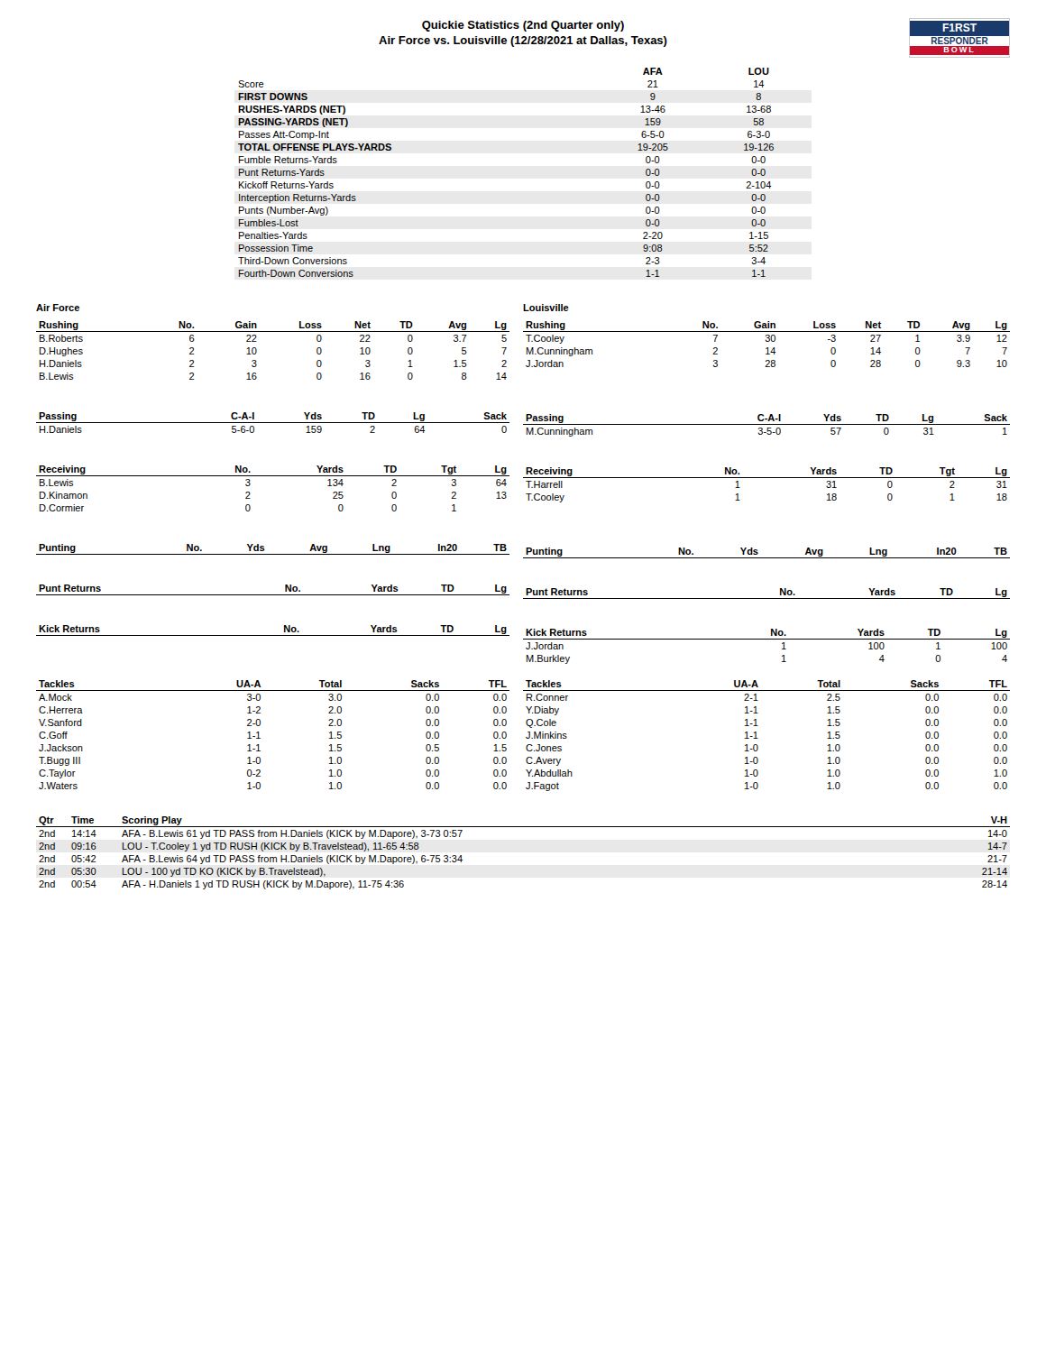F1RST
RESPONDER
BOWL
Quickie Statistics (2nd Quarter only)
Air Force vs. Louisville (12/28/2021 at Dallas, Texas)
| | AFA | LOU |
| --- | --- | --- |
| Score | 21 | 14 |
| FIRST DOWNS | 9 | 8 |
| RUSHES-YARDS (NET) | 13-46 | 13-68 |
| PASSING-YARDS (NET) | 159 | 58 |
| Passes Att-Comp-Int | 6-5-0 | 6-3-0 |
| TOTAL OFFENSE PLAYS-YARDS | 19-205 | 19-126 |
| Fumble Returns-Yards | 0-0 | 0-0 |
| Punt Returns-Yards | 0-0 | 0-0 |
| Kickoff Returns-Yards | 0-0 | 2-104 |
| Interception Returns-Yards | 0-0 | 0-0 |
| Punts (Number-Avg) | 0-0 | 0-0 |
| Fumbles-Lost | 0-0 | 0-0 |
| Penalties-Yards | 2-20 | 1-15 |
| Possession Time | 9:08 | 5:52 |
| Third-Down Conversions | 2-3 | 3-4 |
| Fourth-Down Conversions | 1-1 | 1-1 |
Air Force
| Rushing | No. | Gain | Loss | Net | TD | Avg | Lg |
| --- | --- | --- | --- | --- | --- | --- | --- |
| B.Roberts | 6 | 22 | 0 | 22 | 0 | 3.7 | 5 |
| D.Hughes | 2 | 10 | 0 | 10 | 0 | 5 | 7 |
| H.Daniels | 2 | 3 | 0 | 3 | 1 | 1.5 | 2 |
| B.Lewis | 2 | 16 | 0 | 16 | 0 | 8 | 14 |
| Passing | C-A-I | Yds | TD | Lg | Sack |
| --- | --- | --- | --- | --- | --- |
| H.Daniels | 5-6-0 | 159 | 2 | 64 | 0 |
| Receiving | No. | Yards | TD | Tgt | Lg |
| --- | --- | --- | --- | --- | --- |
| B.Lewis | 3 | 134 | 2 | 3 | 64 |
| D.Kinamon | 2 | 25 | 0 | 2 | 13 |
| D.Cormier | 0 | 0 | 0 | 1 | |
| Punting | No. | Yds | Avg | Lng | In20 | TB |
| --- | --- | --- | --- | --- | --- | --- |
| Punt Returns | No. | Yards | TD | Lg |
| --- | --- | --- | --- | --- |
| Kick Returns | No. | Yards | TD | Lg |
| --- | --- | --- | --- | --- |
| Tackles | UA-A | Total | Sacks | TFL |
| --- | --- | --- | --- | --- |
| A.Mock | 3-0 | 3.0 | 0.0 | 0.0 |
| C.Herrera | 1-2 | 2.0 | 0.0 | 0.0 |
| V.Sanford | 2-0 | 2.0 | 0.0 | 0.0 |
| C.Goff | 1-1 | 1.5 | 0.0 | 0.0 |
| J.Jackson | 1-1 | 1.5 | 0.5 | 1.5 |
| T.Bugg III | 1-0 | 1.0 | 0.0 | 0.0 |
| C.Taylor | 0-2 | 1.0 | 0.0 | 0.0 |
| J.Waters | 1-0 | 1.0 | 0.0 | 0.0 |
Louisville
| Rushing | No. | Gain | Loss | Net | TD | Avg | Lg |
| --- | --- | --- | --- | --- | --- | --- | --- |
| T.Cooley | 7 | 30 | -3 | 27 | 1 | 3.9 | 12 |
| M.Cunningham | 2 | 14 | 0 | 14 | 0 | 7 | 7 |
| J.Jordan | 3 | 28 | 0 | 28 | 0 | 9.3 | 10 |
| Passing | C-A-I | Yds | TD | Lg | Sack |
| --- | --- | --- | --- | --- | --- |
| M.Cunningham | 3-5-0 | 57 | 0 | 31 | 1 |
| Receiving | No. | Yards | TD | Tgt | Lg |
| --- | --- | --- | --- | --- | --- |
| T.Harrell | 1 | 31 | 0 | 2 | 31 |
| T.Cooley | 1 | 18 | 0 | 1 | 18 |
| Punting | No. | Yds | Avg | Lng | In20 | TB |
| --- | --- | --- | --- | --- | --- | --- |
| Punt Returns | No. | Yards | TD | Lg |
| --- | --- | --- | --- | --- |
| Kick Returns | No. | Yards | TD | Lg |
| --- | --- | --- | --- | --- |
| J.Jordan | 1 | 100 | 1 | 100 |
| M.Burkley | 1 | 4 | 0 | 4 |
| Tackles | UA-A | Total | Sacks | TFL |
| --- | --- | --- | --- | --- |
| R.Conner | 2-1 | 2.5 | 0.0 | 0.0 |
| Y.Diaby | 1-1 | 1.5 | 0.0 | 0.0 |
| Q.Cole | 1-1 | 1.5 | 0.0 | 0.0 |
| J.Minkins | 1-1 | 1.5 | 0.0 | 0.0 |
| C.Jones | 1-0 | 1.0 | 0.0 | 0.0 |
| C.Avery | 1-0 | 1.0 | 0.0 | 0.0 |
| Y.Abdullah | 1-0 | 1.0 | 0.0 | 1.0 |
| J.Fagot | 1-0 | 1.0 | 0.0 | 0.0 |
| Qtr | Time | Scoring Play | V-H |
| --- | --- | --- | --- |
| 2nd | 14:14 | AFA - B.Lewis 61 yd TD PASS from H.Daniels (KICK by M.Dapore), 3-73 0:57 | 14-0 |
| 2nd | 09:16 | LOU - T.Cooley 1 yd TD RUSH (KICK by B.Travelstead), 11-65 4:58 | 14-7 |
| 2nd | 05:42 | AFA - B.Lewis 64 yd TD PASS from H.Daniels (KICK by M.Dapore), 6-75 3:34 | 21-7 |
| 2nd | 05:30 | LOU - 100 yd TD KO (KICK by B.Travelstead), | 21-14 |
| 2nd | 00:54 | AFA - H.Daniels 1 yd TD RUSH (KICK by M.Dapore), 11-75 4:36 | 28-14 |